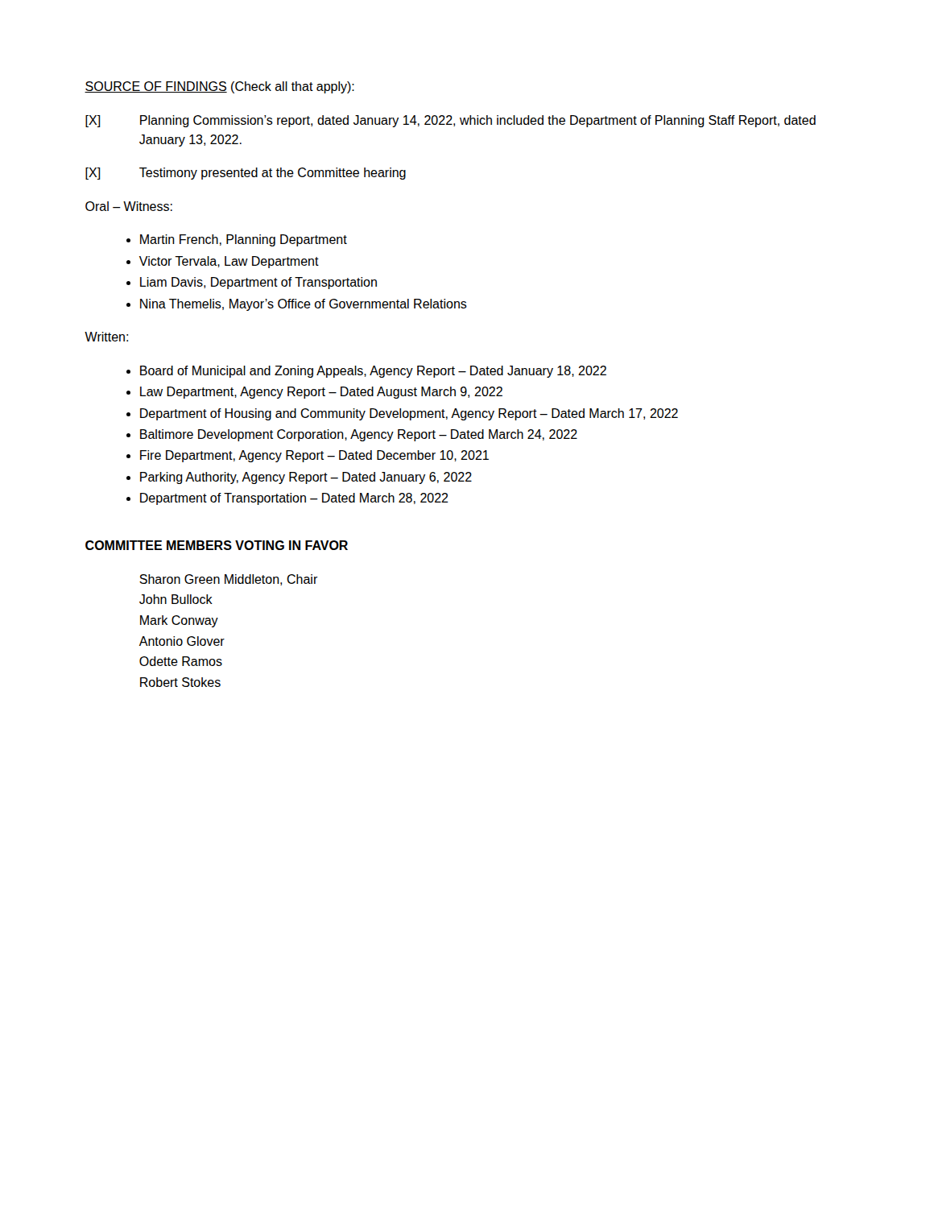SOURCE OF FINDINGS (Check all that apply):
[X]
Planning Commission’s report, dated January 14, 2022, which included the Department of Planning Staff Report, dated January 13, 2022.
[X]
Testimony presented at the Committee hearing
Oral – Witness:
Martin French, Planning Department
Victor Tervala, Law Department
Liam Davis, Department of Transportation
Nina Themelis, Mayor’s Office of Governmental Relations
Written:
Board of Municipal and Zoning Appeals, Agency Report – Dated January 18, 2022
Law Department, Agency Report – Dated August March 9, 2022
Department of Housing and Community Development, Agency Report – Dated March 17, 2022
Baltimore Development Corporation, Agency Report – Dated March 24, 2022
Fire Department, Agency Report – Dated December 10, 2021
Parking Authority, Agency Report – Dated January 6, 2022
Department of Transportation – Dated March 28, 2022
COMMITTEE MEMBERS VOTING IN FAVOR
Sharon Green Middleton, Chair
John Bullock
Mark Conway
Antonio Glover
Odette Ramos
Robert Stokes